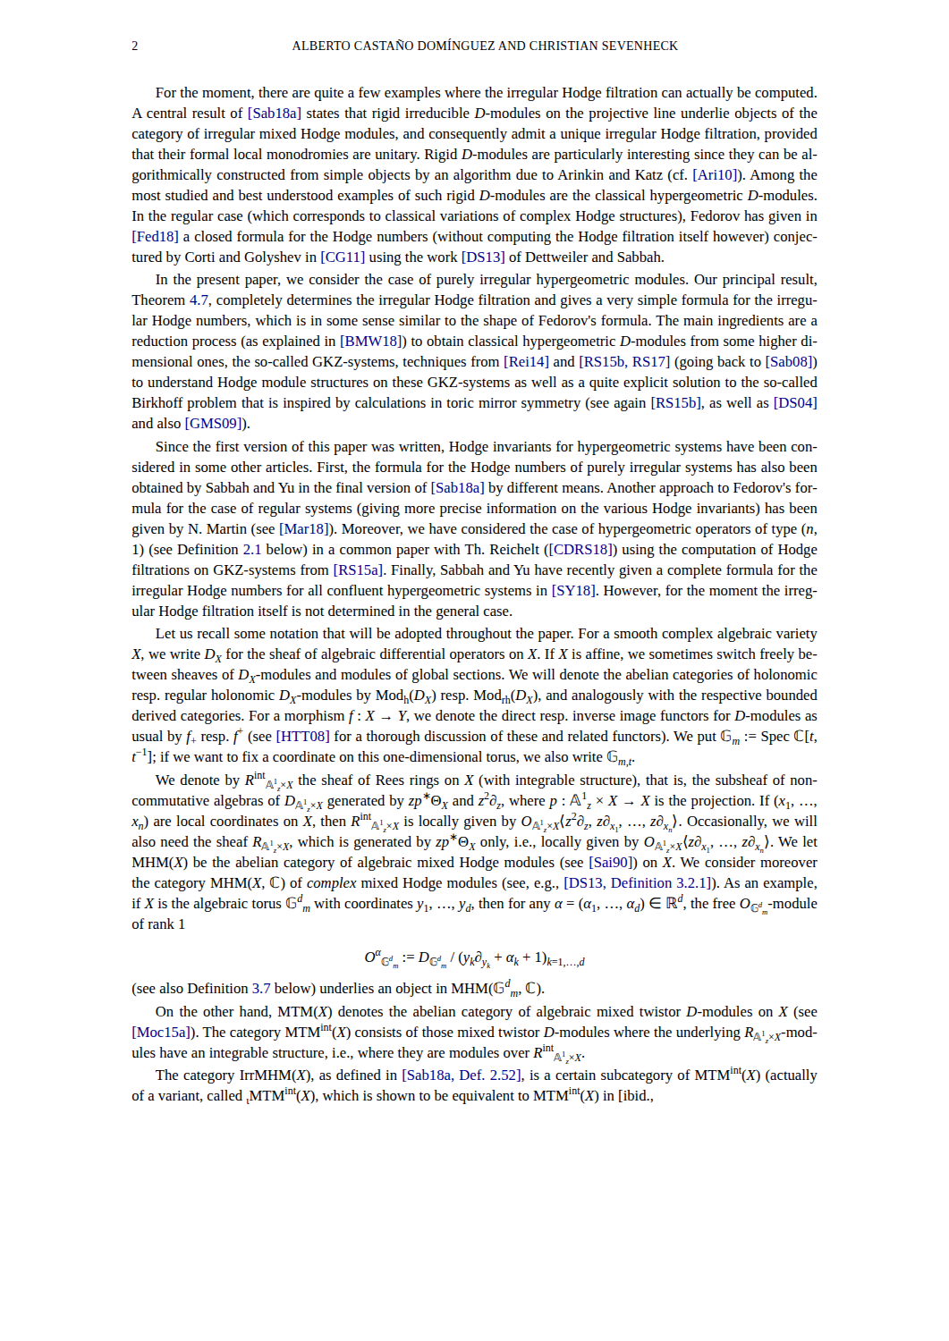2 ALBERTO CASTAÑO DOMÍNGUEZ AND CHRISTIAN SEVENHECK
For the moment, there are quite a few examples where the irregular Hodge filtration can actually be computed. A central result of [Sab18a] states that rigid irreducible D-modules on the projective line underlie objects of the category of irregular mixed Hodge modules, and consequently admit a unique irregular Hodge filtration, provided that their formal local monodromies are unitary. Rigid D-modules are particularly interesting since they can be algorithmically constructed from simple objects by an algorithm due to Arinkin and Katz (cf. [Ari10]). Among the most studied and best understood examples of such rigid D-modules are the classical hypergeometric D-modules. In the regular case (which corresponds to classical variations of complex Hodge structures), Fedorov has given in [Fed18] a closed formula for the Hodge numbers (without computing the Hodge filtration itself however) conjectured by Corti and Golyshev in [CG11] using the work [DS13] of Dettweiler and Sabbah.
In the present paper, we consider the case of purely irregular hypergeometric modules. Our principal result, Theorem 4.7, completely determines the irregular Hodge filtration and gives a very simple formula for the irregular Hodge numbers, which is in some sense similar to the shape of Fedorov's formula. The main ingredients are a reduction process (as explained in [BMW18]) to obtain classical hypergeometric D-modules from some higher dimensional ones, the so-called GKZ-systems, techniques from [Rei14] and [RS15b, RS17] (going back to [Sab08]) to understand Hodge module structures on these GKZ-systems as well as a quite explicit solution to the so-called Birkhoff problem that is inspired by calculations in toric mirror symmetry (see again [RS15b], as well as [DS04] and also [GMS09]).
Since the first version of this paper was written, Hodge invariants for hypergeometric systems have been considered in some other articles. First, the formula for the Hodge numbers of purely irregular systems has also been obtained by Sabbah and Yu in the final version of [Sab18a] by different means. Another approach to Fedorov's formula for the case of regular systems (giving more precise information on the various Hodge invariants) has been given by N. Martin (see [Mar18]). Moreover, we have considered the case of hypergeometric operators of type (n, 1) (see Definition 2.1 below) in a common paper with Th. Reichelt ([CDRS18]) using the computation of Hodge filtrations on GKZ-systems from [RS15a]. Finally, Sabbah and Yu have recently given a complete formula for the irregular Hodge numbers for all confluent hypergeometric systems in [SY18]. However, for the moment the irregular Hodge filtration itself is not determined in the general case.
Let us recall some notation that will be adopted throughout the paper. For a smooth complex algebraic variety X, we write DX for the sheaf of algebraic differential operators on X. If X is affine, we sometimes switch freely between sheaves of DX-modules and modules of global sections. We will denote the abelian categories of holonomic resp. regular holonomic DX-modules by Modh(DX) resp. Modrh(DX), and analogously with the respective bounded derived categories. For a morphism f : X → Y, we denote the direct resp. inverse image functors for D-modules as usual by f+ resp. f+ (see [HTT08] for a thorough discussion of these and related functors). We put 𝔾m := Spec ℂ[t, t−1]; if we want to fix a coordinate on this one-dimensional torus, we also write 𝔾m,t.
We denote by Rint𝔸1z×X the sheaf of Rees rings on X (with integrable structure), that is, the subsheaf of non-commutative algebras of D𝔸1z×X generated by zp∗ΘX and z2∂z, where p : 𝔸1z × X → X is the projection. If (x1, …, xn) are local coordinates on X, then Rint𝔸1z×X is locally given by O𝔸1z×X⟨z2∂z, z∂x1, …, z∂xn⟩. Occasionally, we will also need the sheaf R𝔸1z×X, which is generated by zp∗ΘX only, i.e., locally given by O𝔸1z×X⟨z∂x1, …, z∂xn⟩. We let MHM(X) be the abelian category of algebraic mixed Hodge modules (see [Sai90]) on X. We consider moreover the category MHM(X, ℂ) of complex mixed Hodge modules (see, e.g., [DS13, Definition 3.2.1]). As an example, if X is the algebraic torus 𝔾dm with coordinates y1, …, yd, then for any α = (α1, …, αd) ∈ ℝd, the free O𝔾dm-module of rank 1
Oα𝔾dm := D𝔾dm / (yk∂yk + αk + 1)k=1,…,d
(see also Definition 3.7 below) underlies an object in MHM(𝔾dm, ℂ).
On the other hand, MTM(X) denotes the abelian category of algebraic mixed twistor D-modules on X (see [Moc15a]). The category MTMint(X) consists of those mixed twistor D-modules where the underlying R𝔸1z×X-modules have an integrable structure, i.e., where they are modules over Rint𝔸1z×X.
The category IrrMHM(X), as defined in [Sab18a, Def. 2.52], is a certain subcategory of MTMint(X) (actually of a variant, called ιMTMint(X), which is shown to be equivalent to MTMint(X) in [ibid.,